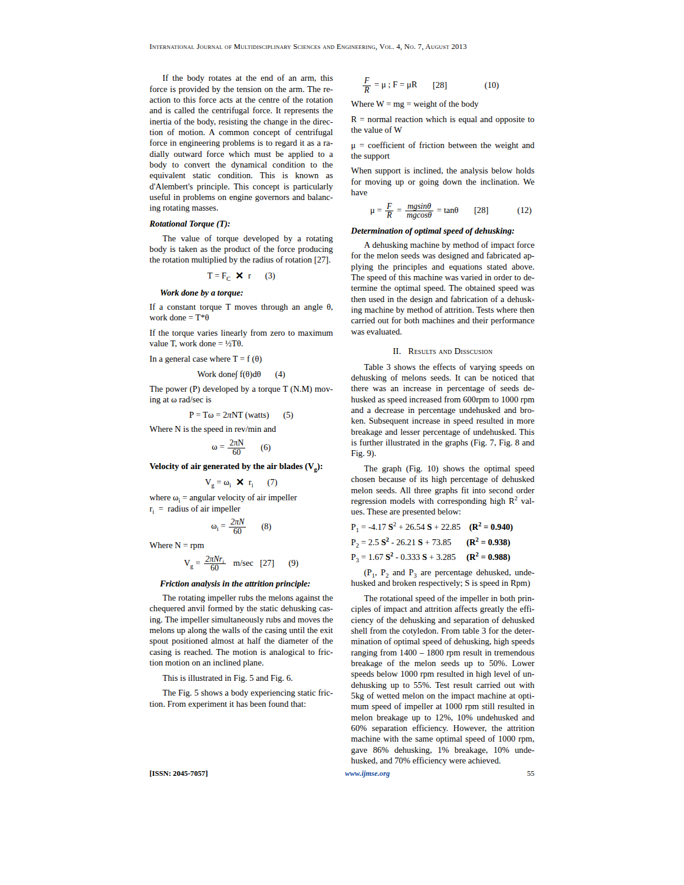International Journal of Multidisciplinary Sciences and Engineering, Vol. 4, No. 7, August 2013
If the body rotates at the end of an arm, this force is provided by the tension on the arm. The reaction to this force acts at the centre of the rotation and is called the centrifugal force. It represents the inertia of the body, resisting the change in the direction of motion. A common concept of centrifugal force in engineering problems is to regard it as a radially outward force which must be applied to a body to convert the dynamical condition to the equivalent static condition. This is known as d'Alembert's principle. This concept is particularly useful in problems on engine governors and balancing rotating masses.
Rotational Torque (T):
The value of torque developed by a rotating body is taken as the product of the force producing the rotation multiplied by the radius of rotation [27].
T = FC ✕ r (3)
Work done by a torque:
If a constant torque T moves through an angle θ, work done = T*θ
If the torque varies linearly from zero to maximum value T, work done = ½Tθ.
In a general case where T = f (θ)
Work done∫ f(θ)dθ (4)
The power (P) developed by a torque T (N.M) moving at ω rad/sec is
P = Tω = 2π NT (watts) (5)
Where N is the speed in rev/min and
ω = 2πN 60 (6)
Velocity of air generated by the air blades (Vg):
Vg = ωi ✕ ri (7)
where ωi = angular velocity of air impeller
ri = radius of air impeller
ωi = 2πN 60 (8)
Where N = rpm
Vg = 2πNri 60 m/sec [27] (9)
Friction analysis in the attrition principle:
The rotating impeller rubs the melons against the chequered anvil formed by the static dehusking casing. The impeller simultaneously rubs and moves the melons up along the walls of the casing until the exit spout positioned almost at half the diameter of the casing is reached. The motion is analogical to friction motion on an inclined plane.
This is illustrated in Fig. 5 and Fig. 6.
The Fig. 5 shows a body experiencing static friction. From experiment it has been found that:
FR = μ ; F = μR [28] (10)
Where W = mg = weight of the body
R = normal reaction which is equal and opposite to the value of W
μ = coefficient of friction between the weight and the support
When support is inclined, the analysis below holds for moving up or going down the inclination. We have
μ = FR = mgsinθ mgcosθ = tanθ [28] (12)
Determination of optimal speed of dehusking:
A dehusking machine by method of impact force for the melon seeds was designed and fabricated applying the principles and equations stated above. The speed of this machine was varied in order to determine the optimal speed. The obtained speed was then used in the design and fabrication of a dehusking machine by method of attrition. Tests where then carried out for both machines and their performance was evaluated.
II. Results and Disscusion
Table 3 shows the effects of varying speeds on dehusking of melons seeds. It can be noticed that there was an increase in percentage of seeds dehusked as speed increased from 600rpm to 1000 rpm and a decrease in percentage undehusked and broken. Subsequent increase in speed resulted in more breakage and lesser percentage of undehusked. This is further illustrated in the graphs (Fig. 7, Fig. 8 and Fig. 9).
The graph (Fig. 10) shows the optimal speed chosen because of its high percentage of dehusked melon seeds. All three graphs fit into second order regression models with corresponding high R2 values. These are presented below:
P1 = -4.17 S2 + 26.54 S + 22.85 (R2 = 0.940)
P2 = 2.5 S2 - 26.21 S + 73.85 (R2 = 0.938)
P3 = 1.67 S2 - 0.333 S + 3.285 (R2 = 0.988)
(P1, P2 and P3 are percentage dehusked, undehusked and broken respectively; S is speed in Rpm)
The rotational speed of the impeller in both principles of impact and attrition affects greatly the efficiency of the dehusking and separation of dehusked shell from the cotyledon. From table 3 for the determination of optimal speed of dehusking, high speeds ranging from 1400 – 1800 rpm result in tremendous breakage of the melon seeds up to 50%. Lower speeds below 1000 rpm resulted in high level of undehusking up to 55%. Test result carried out with 5kg of wetted melon on the impact machine at optimum speed of impeller at 1000 rpm still resulted in melon breakage up to 12%, 10% undehusked and 60% separation efficiency. However, the attrition machine with the same optimal speed of 1000 rpm, gave 86% dehusking, 1% breakage, 10% undehusked, and 70% efficiency were achieved.
[ISSN: 2045-7057] www.ijmse.org 55